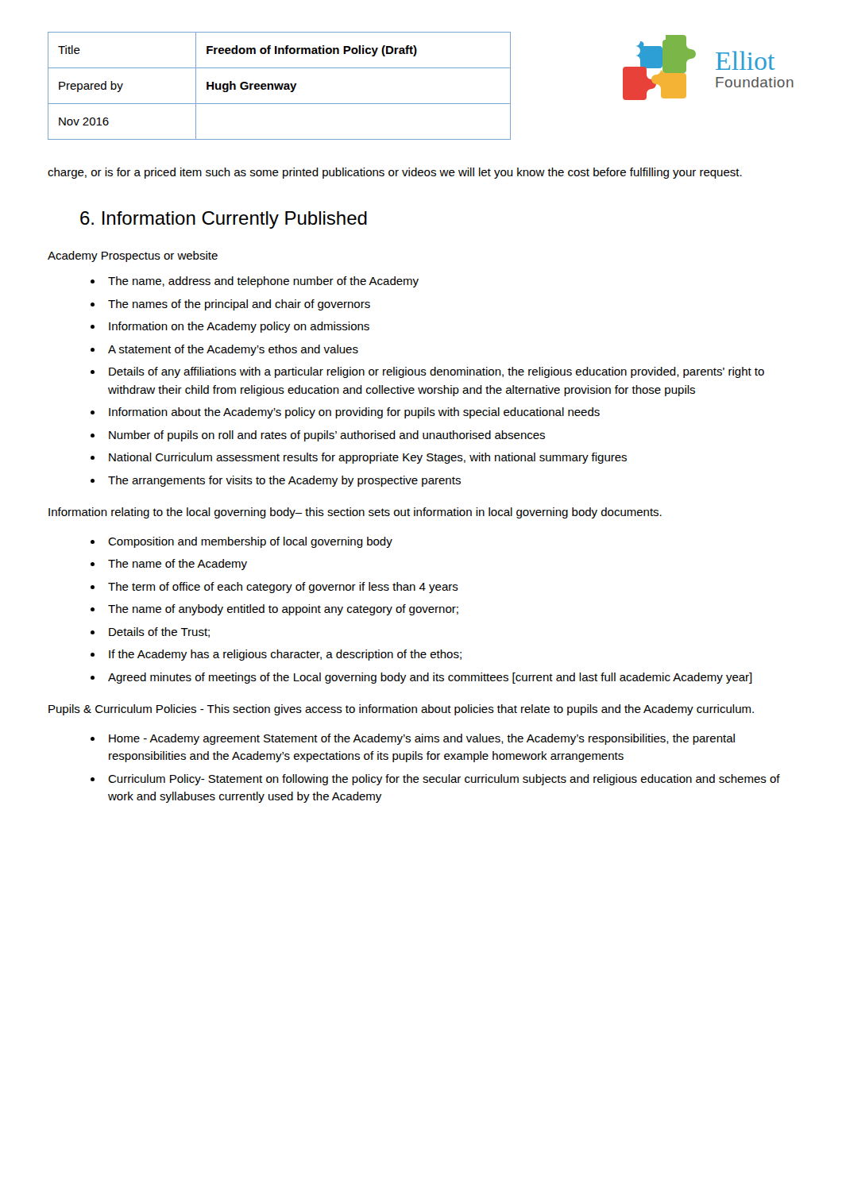| Title | Freedom of Information Policy (Draft) |
| Prepared by | Hugh Greenway |
| Nov 2016 | |
Elliot
Foundation
charge, or is for a priced item such as some printed publications or videos we will let you know the cost before fulfilling your request.
6. Information Currently Published
Academy Prospectus or website
The name, address and telephone number of the Academy
The names of the principal and chair of governors
Information on the Academy policy on admissions
A statement of the Academy’s ethos and values
Details of any affiliations with a particular religion or religious denomination, the religious education provided, parents' right to withdraw their child from religious education and collective worship and the alternative provision for those pupils
Information about the Academy’s policy on providing for pupils with special educational needs
Number of pupils on roll and rates of pupils’ authorised and unauthorised absences
National Curriculum assessment results for appropriate Key Stages, with national summary figures
The arrangements for visits to the Academy by prospective parents
Information relating to the local governing body– this section sets out information in local governing body documents.
Composition and membership of local governing body
The name of the Academy
The term of office of each category of governor if less than 4 years
The name of anybody entitled to appoint any category of governor;
Details of the Trust;
If the Academy has a religious character, a description of the ethos;
Agreed minutes of meetings of the Local governing body and its committees [current and last full academic Academy year]
Pupils & Curriculum Policies - This section gives access to information about policies that relate to pupils and the Academy curriculum.
Home - Academy agreement Statement of the Academy’s aims and values, the Academy’s responsibilities, the parental responsibilities and the Academy’s expectations of its pupils for example homework arrangements
Curriculum Policy- Statement on following the policy for the secular curriculum subjects and religious education and schemes of work and syllabuses currently used by the Academy